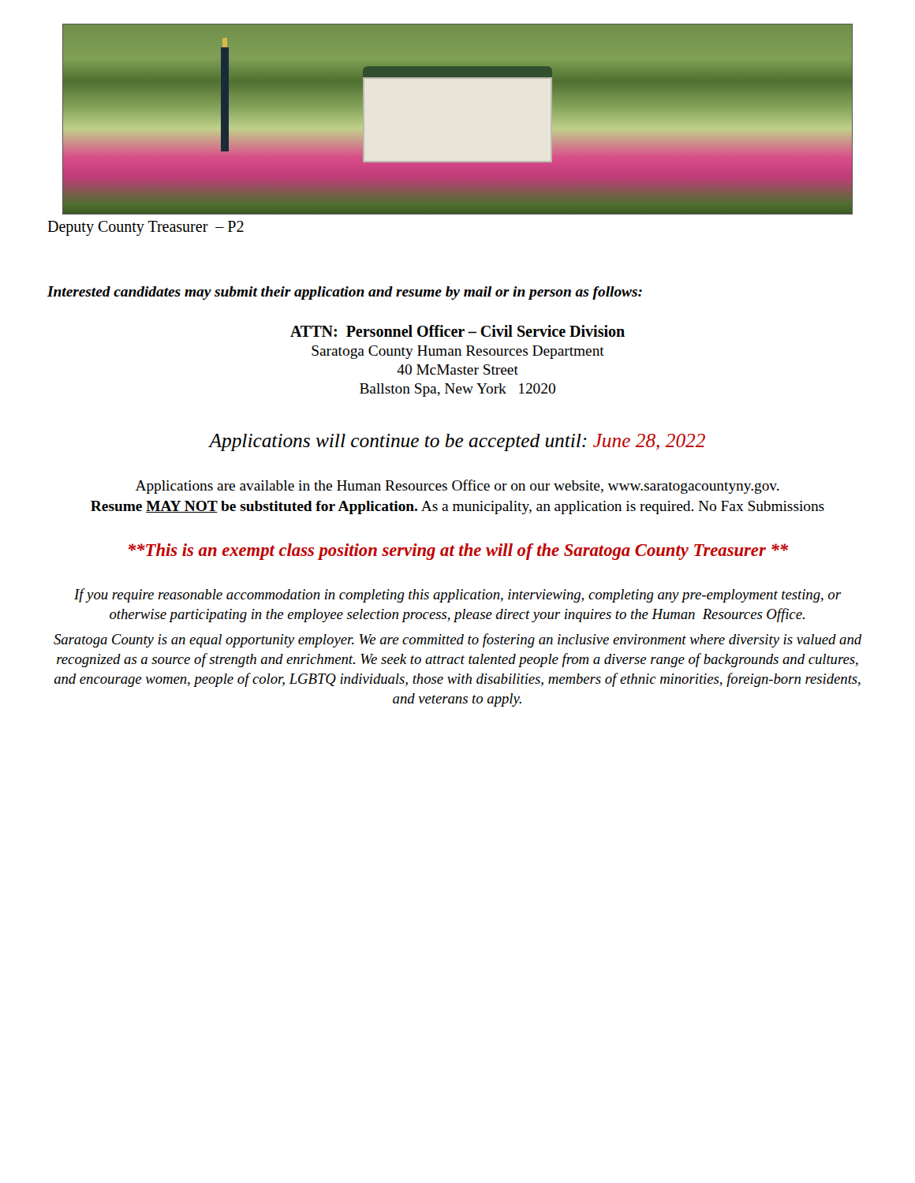Deputy County Treasurer – P2
Interested candidates may submit their application and resume by mail or in person as follows:
ATTN: Personnel Officer – Civil Service Division
Saratoga County Human Resources Department
40 McMaster Street
Ballston Spa, New York 12020
Applications will continue to be accepted until: June 28, 2022
Applications are available in the Human Resources Office or on our website, www.saratogacountyny.gov.
Resume MAY NOT be substituted for Application. As a municipality, an application is required. No Fax Submissions
**This is an exempt class position serving at the will of the Saratoga County Treasurer **
If you require reasonable accommodation in completing this application, interviewing, completing any pre-employment testing, or otherwise participating in the employee selection process, please direct your inquires to the Human Resources Office.
Saratoga County is an equal opportunity employer. We are committed to fostering an inclusive environment where diversity is valued and recognized as a source of strength and enrichment. We seek to attract talented people from a diverse range of backgrounds and cultures, and encourage women, people of color, LGBTQ individuals, those with disabilities, members of ethnic minorities, foreign-born residents, and veterans to apply.